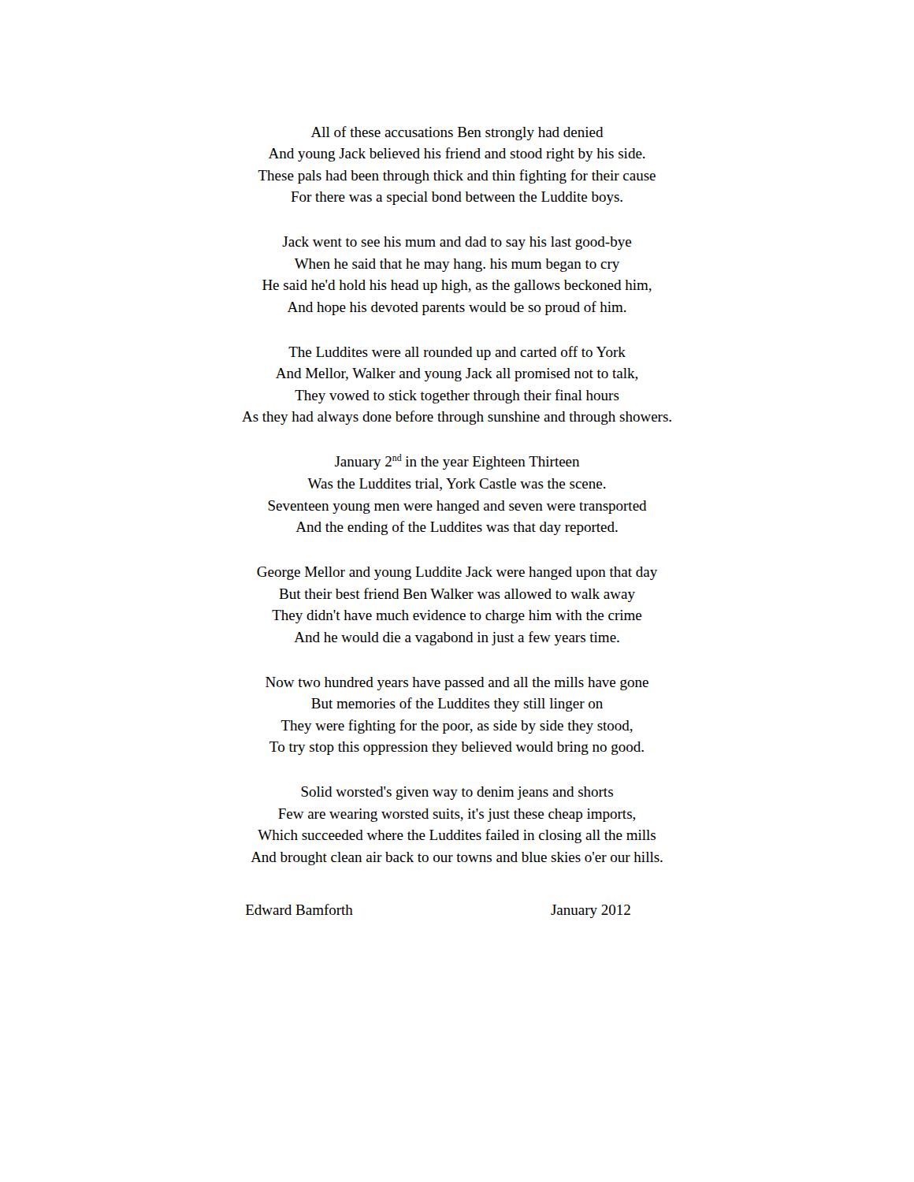All of these accusations Ben strongly had denied
And young Jack believed his friend and stood right by his side.
These pals had been through thick and thin fighting for their cause
For there was a special bond between the Luddite boys.
Jack went to see his mum and dad to say his last good-bye
When he said that he may hang. his mum began to cry
He said he'd hold his head up high, as the gallows beckoned him,
And hope his devoted parents would be so proud of him.
The Luddites were all rounded up and carted off to York
And Mellor, Walker and young Jack all promised not to talk,
They vowed to stick together through their final hours
As they had always done before through sunshine and through showers.
January 2nd in the year Eighteen Thirteen
Was the Luddites trial, York Castle was the scene.
Seventeen young men were hanged and seven were transported
And the ending of the Luddites was that day reported.
George Mellor and young Luddite Jack were hanged upon that day
But their best friend Ben Walker was allowed to walk away
They didn't have much evidence to charge him with the crime
And he would die a vagabond in just a few years time.
Now two hundred years have passed and all the mills have gone
But memories of the Luddites they still linger on
They were fighting for the poor, as side by side they stood,
To try stop this oppression they believed would bring no good.
Solid worsted's given way to denim jeans and shorts
Few are wearing worsted suits, it's just these cheap imports,
Which succeeded where the Luddites failed in closing all the mills
And brought clean air back to our towns and blue skies o'er our hills.
Edward Bamforth January 2012